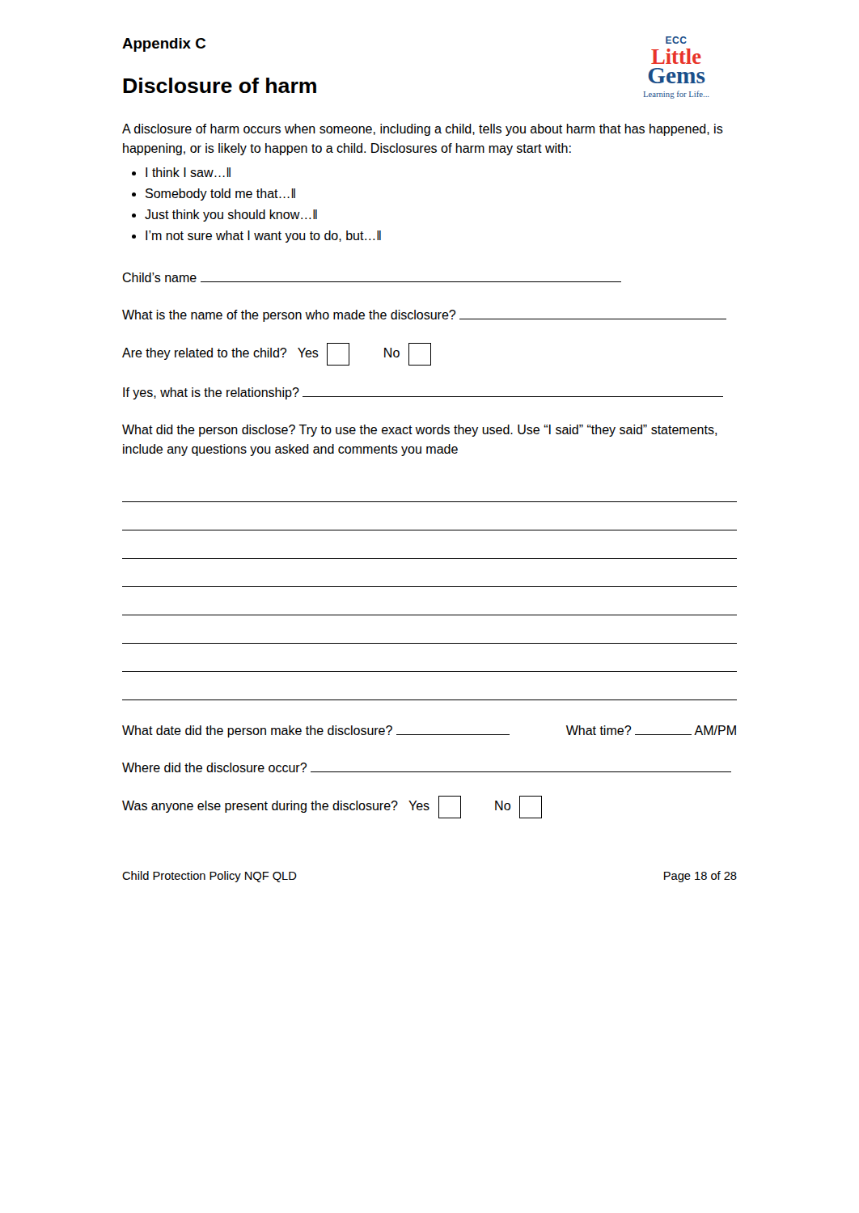ECC Little Gems Learning for Life...
Appendix C
Disclosure of harm
A disclosure of harm occurs when someone, including a child, tells you about harm that has happened, is happening, or is likely to happen to a child. Disclosures of harm may start with:
I think I saw…‖
Somebody told me that…‖
Just think you should know…‖
I’m not sure what I want you to do, but…‖
Child’s name
What is the name of the person who made the disclosure?
Are they related to the child? Yes No
If yes, what is the relationship?
What did the person disclose? Try to use the exact words they used. Use “I said” “they said” statements, include any questions you asked and comments you made
What date did the person make the disclosure? What time? AM/PM
Where did the disclosure occur?
Was anyone else present during the disclosure? Yes No
Child Protection Policy NQF QLD Page 18 of 28